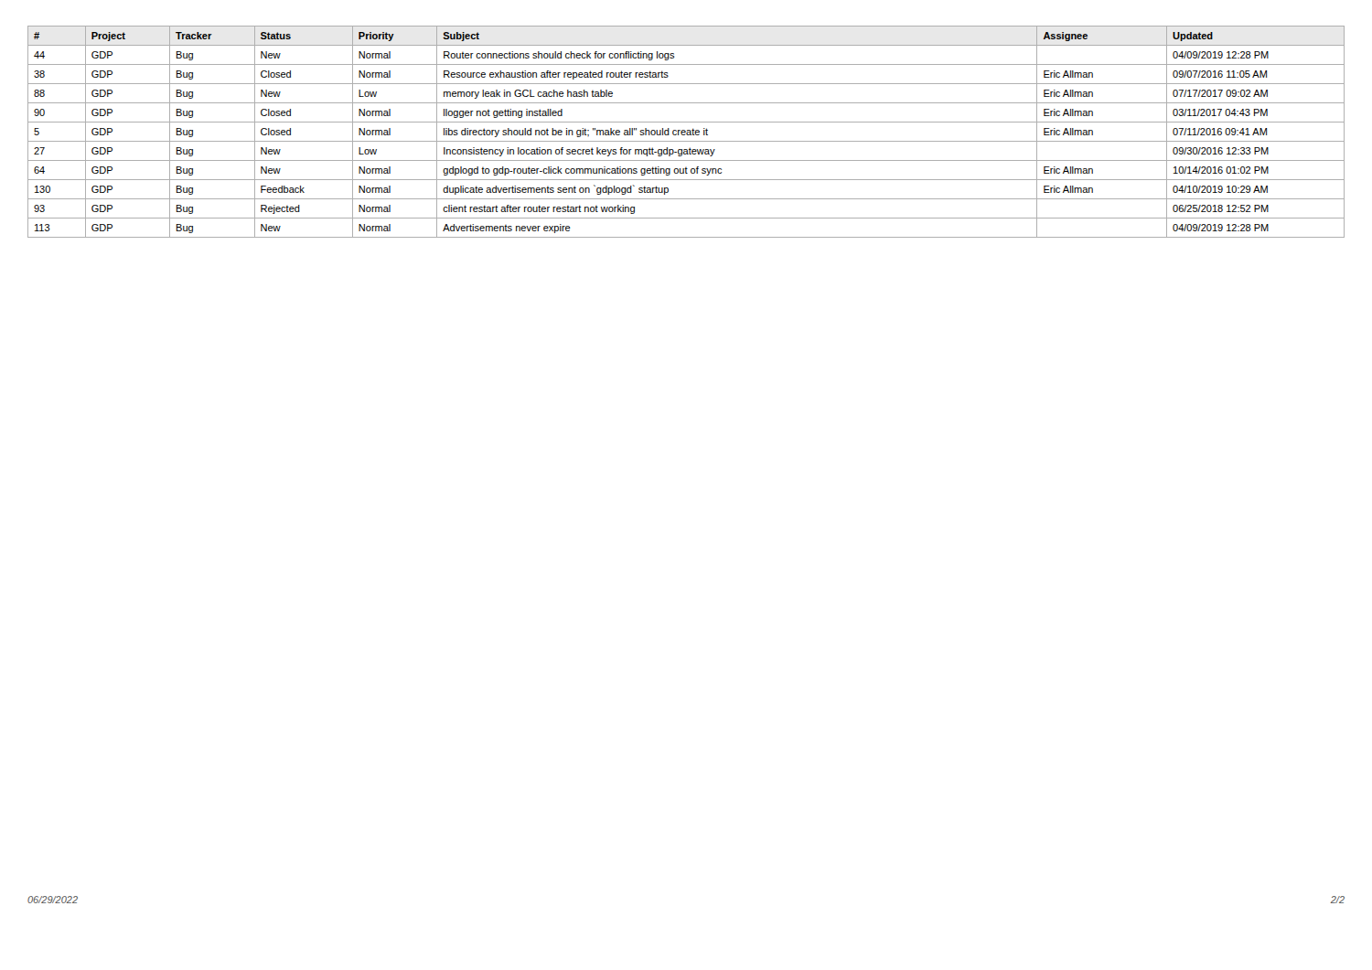| # | Project | Tracker | Status | Priority | Subject | Assignee | Updated |
| --- | --- | --- | --- | --- | --- | --- | --- |
| 44 | GDP | Bug | New | Normal | Router connections should check for conflicting logs | | 04/09/2019 12:28 PM |
| 38 | GDP | Bug | Closed | Normal | Resource exhaustion after repeated router restarts | Eric Allman | 09/07/2016 11:05 AM |
| 88 | GDP | Bug | New | Low | memory leak in GCL cache hash table | Eric Allman | 07/17/2017 09:02 AM |
| 90 | GDP | Bug | Closed | Normal | llogger not getting installed | Eric Allman | 03/11/2017 04:43 PM |
| 5 | GDP | Bug | Closed | Normal | libs directory should not be in git; "make all" should create it | Eric Allman | 07/11/2016 09:41 AM |
| 27 | GDP | Bug | New | Low | Inconsistency in location of secret keys for mqtt-gdp-gateway | | 09/30/2016 12:33 PM |
| 64 | GDP | Bug | New | Normal | gdplogd to gdp-router-click communications getting out of sync | Eric Allman | 10/14/2016 01:02 PM |
| 130 | GDP | Bug | Feedback | Normal | duplicate advertisements sent on `gdplogd` startup | Eric Allman | 04/10/2019 10:29 AM |
| 93 | GDP | Bug | Rejected | Normal | client restart after router restart not working | | 06/25/2018 12:52 PM |
| 113 | GDP | Bug | New | Normal | Advertisements never expire | | 04/09/2019 12:28 PM |
06/29/2022 2/2